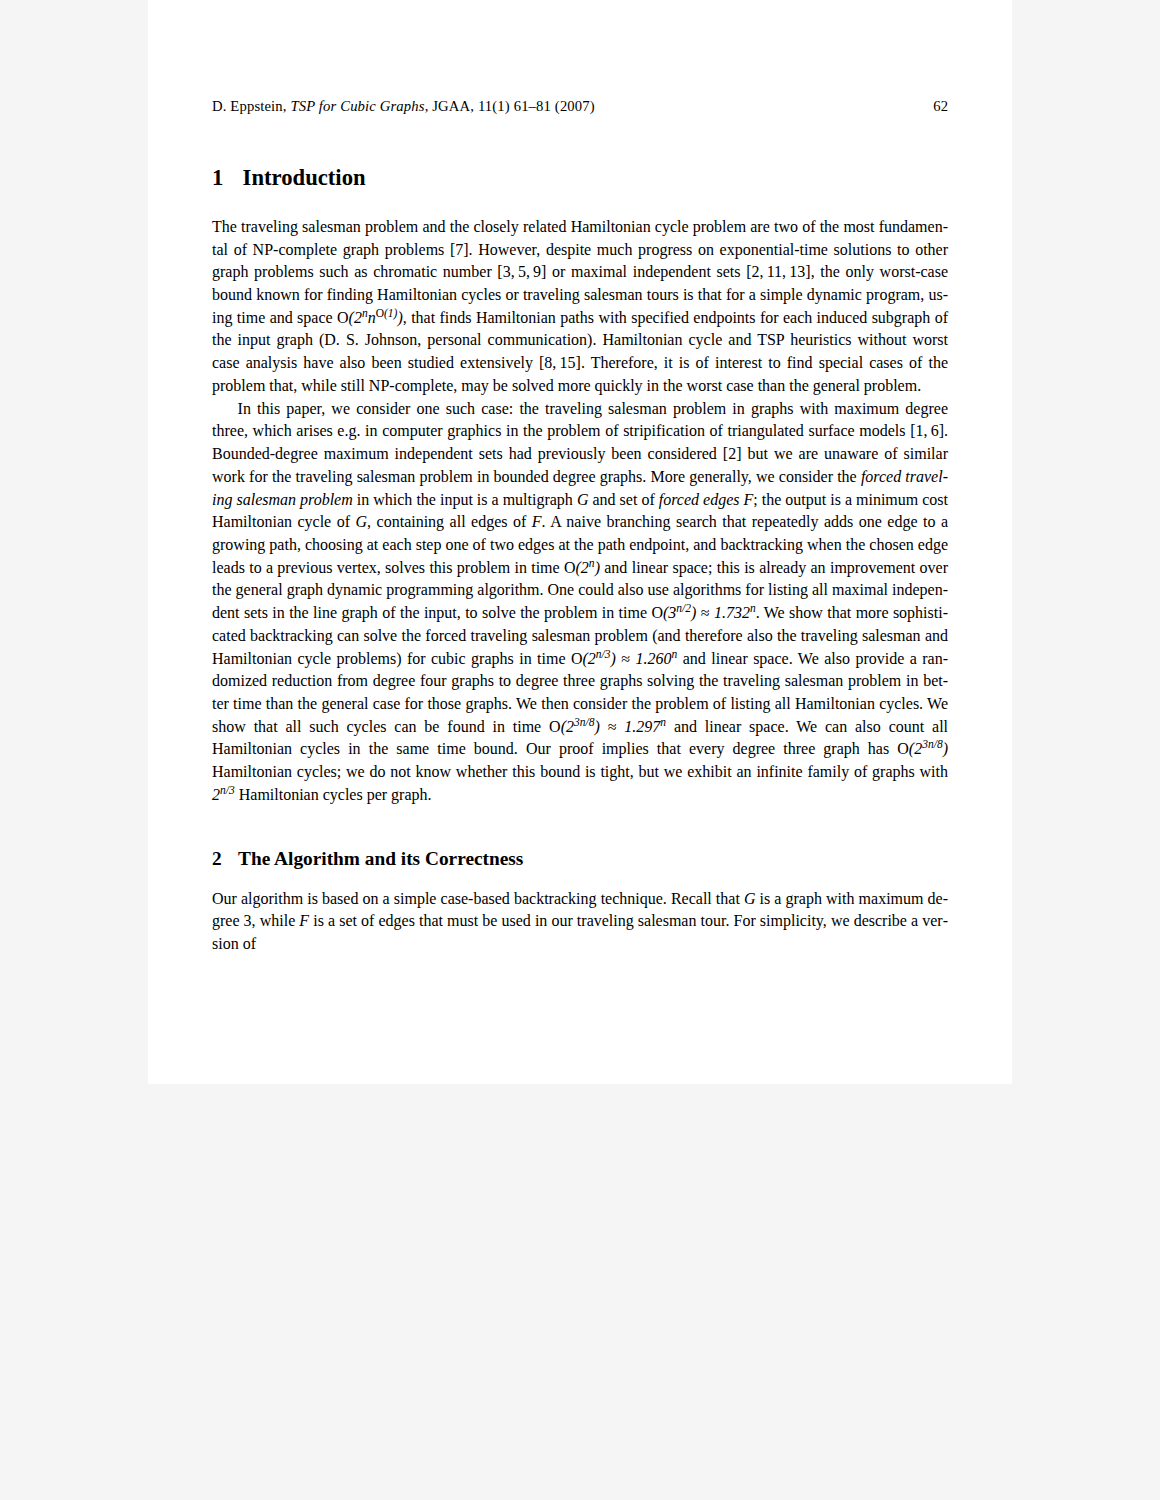D. Eppstein, TSP for Cubic Graphs, JGAA, 11(1) 61–81 (2007) 62
1 Introduction
The traveling salesman problem and the closely related Hamiltonian cycle problem are two of the most fundamental of NP-complete graph problems [7]. However, despite much progress on exponential-time solutions to other graph problems such as chromatic number [3, 5, 9] or maximal independent sets [2, 11, 13], the only worst-case bound known for finding Hamiltonian cycles or traveling salesman tours is that for a simple dynamic program, using time and space O(2nnO(1)), that finds Hamiltonian paths with specified endpoints for each induced subgraph of the input graph (D. S. Johnson, personal communication). Hamiltonian cycle and TSP heuristics without worst case analysis have also been studied extensively [8, 15]. Therefore, it is of interest to find special cases of the problem that, while still NP-complete, may be solved more quickly in the worst case than the general problem.
In this paper, we consider one such case: the traveling salesman problem in graphs with maximum degree three, which arises e.g. in computer graphics in the problem of stripification of triangulated surface models [1, 6]. Bounded-degree maximum independent sets had previously been considered [2] but we are unaware of similar work for the traveling salesman problem in bounded degree graphs. More generally, we consider the forced traveling salesman problem in which the input is a multigraph G and set of forced edges F; the output is a minimum cost Hamiltonian cycle of G, containing all edges of F. A naive branching search that repeatedly adds one edge to a growing path, choosing at each step one of two edges at the path endpoint, and backtracking when the chosen edge leads to a previous vertex, solves this problem in time O(2n) and linear space; this is already an improvement over the general graph dynamic programming algorithm. One could also use algorithms for listing all maximal independent sets in the line graph of the input, to solve the problem in time O(3n/2) ≈ 1.732n. We show that more sophisticated backtracking can solve the forced traveling salesman problem (and therefore also the traveling salesman and Hamiltonian cycle problems) for cubic graphs in time O(2n/3) ≈ 1.260n and linear space. We also provide a randomized reduction from degree four graphs to degree three graphs solving the traveling salesman problem in better time than the general case for those graphs. We then consider the problem of listing all Hamiltonian cycles. We show that all such cycles can be found in time O(23n/8) ≈ 1.297n and linear space. We can also count all Hamiltonian cycles in the same time bound. Our proof implies that every degree three graph has O(23n/8) Hamiltonian cycles; we do not know whether this bound is tight, but we exhibit an infinite family of graphs with 2n/3 Hamiltonian cycles per graph.
2 The Algorithm and its Correctness
Our algorithm is based on a simple case-based backtracking technique. Recall that G is a graph with maximum degree 3, while F is a set of edges that must be used in our traveling salesman tour. For simplicity, we describe a version of